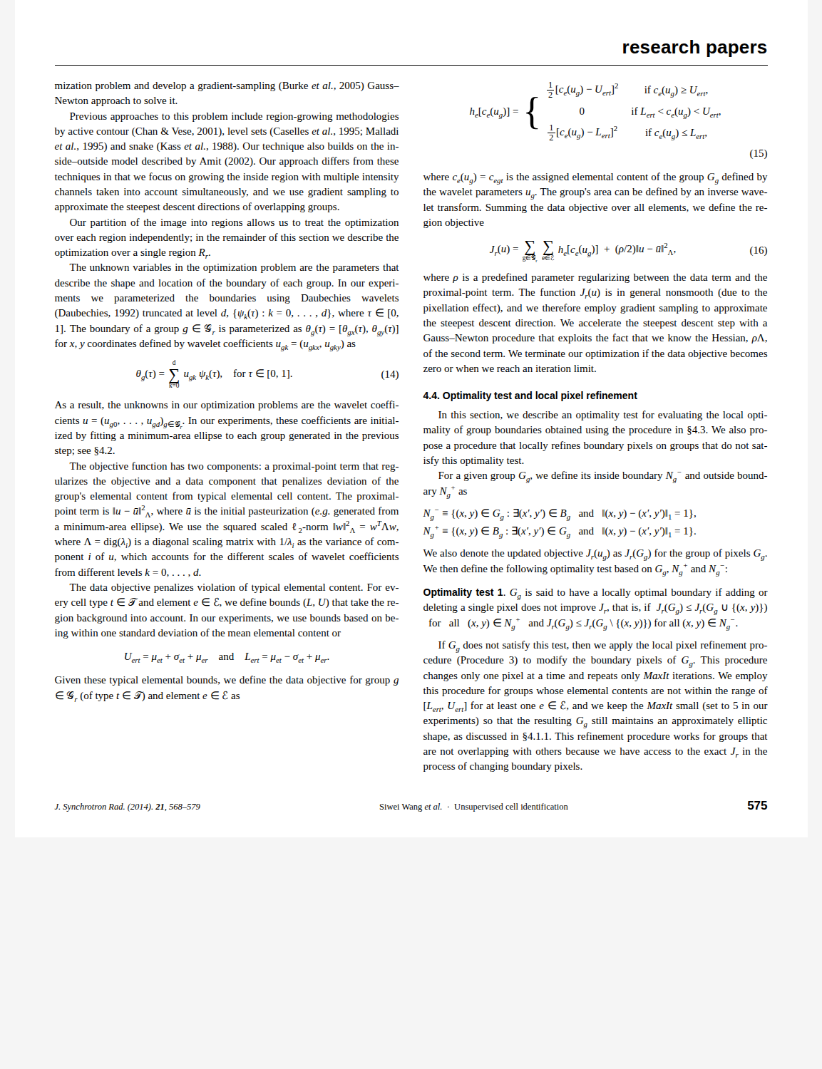research papers
mization problem and develop a gradient-sampling (Burke et al., 2005) Gauss–Newton approach to solve it.
Previous approaches to this problem include region-growing methodologies by active contour (Chan & Vese, 2001), level sets (Caselles et al., 1995; Malladi et al., 1995) and snake (Kass et al., 1988). Our technique also builds on the inside–outside model described by Amit (2002). Our approach differs from these techniques in that we focus on growing the inside region with multiple intensity channels taken into account simultaneously, and we use gradient sampling to approximate the steepest descent directions of overlapping groups.
Our partition of the image into regions allows us to treat the optimization over each region independently; in the remainder of this section we describe the optimization over a single region Rr.
The unknown variables in the optimization problem are the parameters that describe the shape and location of the boundary of each group. In our experiments we parameterized the boundaries using Daubechies wavelets (Daubechies, 1992) truncated at level d, {ψk(τ) : k = 0, . . . , d}, where τ ∈ [0, 1]. The boundary of a group g ∈ 𝒢r is parameterized as θg(τ) = [θgx(τ), θgy(τ)] for x, y coordinates defined by wavelet coefficients ugk = (ugkx, ugky) as
θg(τ) = d∑k=0 ugk ψk(τ), for τ ∈ [0, 1]. (14)
As a result, the unknowns in our optimization problems are the wavelet coefficients u = (ug0, . . . , ugd)g∈𝒢r. In our experiments, these coefficients are initialized by fitting a minimum-area ellipse to each group generated in the previous step; see §4.2.
The objective function has two components: a proximal-point term that regularizes the objective and a data component that penalizes deviation of the group's elemental content from typical elemental cell content. The proximal-point term is ‖u − ū‖2Λ, where ū is the initial pasteurization (e.g. generated from a minimum-area ellipse). We use the squared scaled ℓ2-norm ‖w‖2Λ = wTΛw, where Λ = dig(λi) is a diagonal scaling matrix with 1/λi as the variance of component i of u, which accounts for the different scales of wavelet coefficients from different levels k = 0, . . . , d.
The data objective penalizes violation of typical elemental content. For every cell type t ∈ 𝒯 and element e ∈ ℰ, we define bounds (L, U) that take the region background into account. In our experiments, we use bounds based on being within one standard deviation of the mean elemental content or
Uert = μet + σet + μer and Lert = μet − σet + μer.
Given these typical elemental bounds, we define the data objective for group g ∈ 𝒢r (of type t ∈ 𝒯) and element e ∈ ℰ as
he[ce(ug)] = {
| 1 2 [ c e ( u g ) − U ert ] 2 | if c e ( u g ) ≥ U ert , |
| 0 | if L ert < c e ( u g ) < U ert , |
| 1 2 [ c e ( u g ) − L ert ] 2 | if c e ( u g ) ≤ L ert , |
(15)
where ce(ug) = cegt is the assigned elemental content of the group Gg defined by the wavelet parameters ug. The group's area can be defined by an inverse wavelet transform. Summing the data objective over all elements, we define the region objective
Jr(u) = ∑g∈𝒢r ∑e∈ℰ he[ce(ug)] + (ρ/2)‖u − ū‖2Λ, (16)
where ρ is a predefined parameter regularizing between the data term and the proximal-point term. The function Jr(u) is in general nonsmooth (due to the pixellation effect), and we therefore employ gradient sampling to approximate the steepest descent direction. We accelerate the steepest descent step with a Gauss–Newton procedure that exploits the fact that we know the Hessian, ρ Λ, of the second term. We terminate our optimization if the data objective becomes zero or when we reach an iteration limit.
4.4. Optimality test and local pixel refinement
In this section, we describe an optimality test for evaluating the local optimality of group boundaries obtained using the procedure in §4.3. We also propose a procedure that locally refines boundary pixels on groups that do not satisfy this optimality test.
For a given group Gg, we define its inside boundary Ng− and outside boundary Ng+ as
Ng− ≡ {(x, y) ∈ Gg : ∃(x′, y′) ∈ Bg and ‖(x, y) − (x′, y′)‖1 = 1},
Ng+ ≡ {(x, y) ∈ Bg : ∃(x′, y′) ∈ Gg and ‖(x, y) − (x′, y′)‖1 = 1}.
We also denote the updated objective Jr(ug) as Jr(Gg) for the group of pixels Gg. We then define the following optimality test based on Gg, Ng+ and Ng−:
Optimality test 1. Gg is said to have a locally optimal boundary if adding or deleting a single pixel does not improve Jr, that is, if Jr(Gg) ≤ Jr(Gg ∪ {(x, y)}) for all (x, y) ∈ Ng+ and Jr(Gg) ≤ Jr(Gg \ {(x, y)}) for all (x, y) ∈ Ng−.
If Gg does not satisfy this test, then we apply the local pixel refinement procedure (Procedure 3) to modify the boundary pixels of Gg. This procedure changes only one pixel at a time and repeats only MaxIt iterations. We employ this procedure for groups whose elemental contents are not within the range of [Lert, Uert] for at least one e ∈ ℰ, and we keep the MaxIt small (set to 5 in our experiments) so that the resulting Gg still maintains an approximately elliptic shape, as discussed in §4.1.1. This refinement procedure works for groups that are not overlapping with others because we have access to the exact Jr in the process of changing boundary pixels.
J. Synchrotron Rad. (2014). 21, 568–579
Siwei Wang et al. · Unsupervised cell identification
575